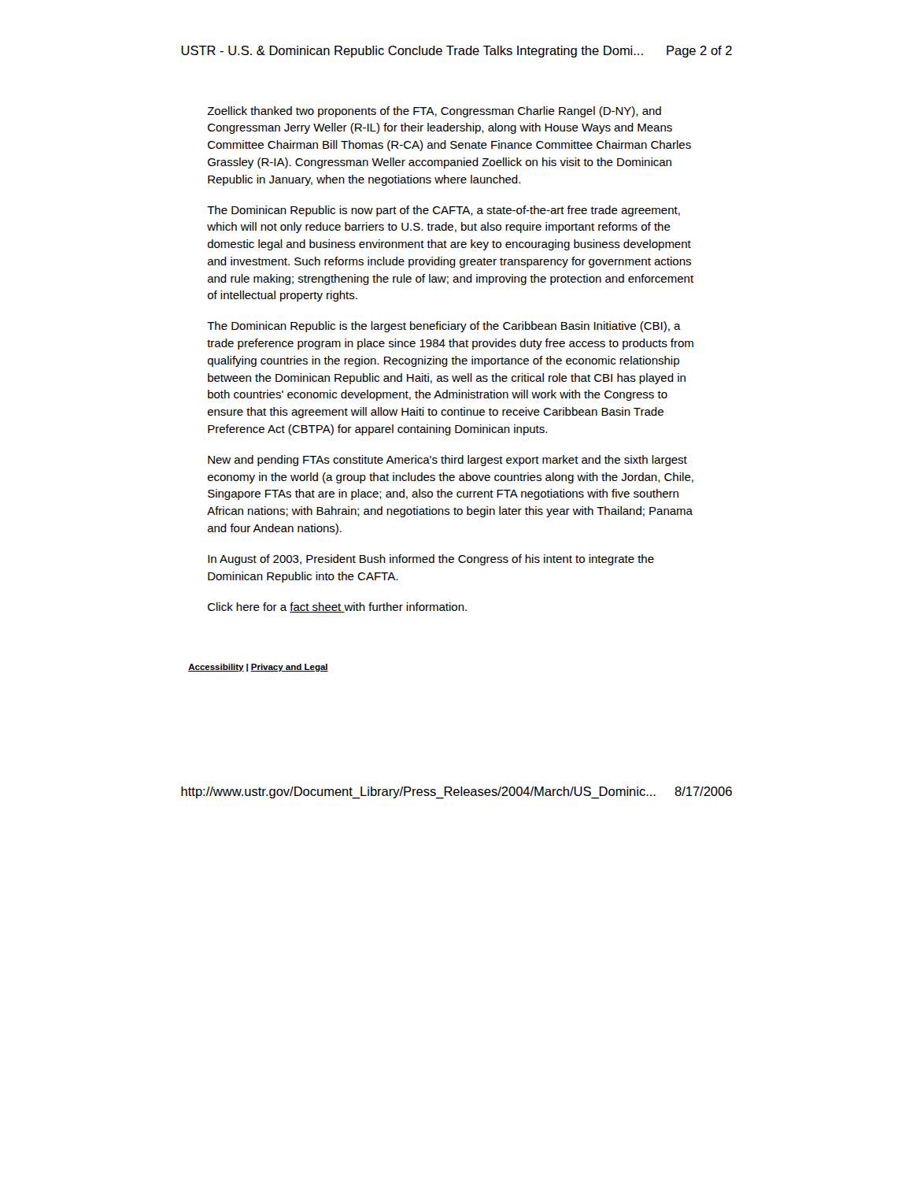USTR - U.S. & Dominican Republic Conclude Trade Talks Integrating the Domi...
Page 2 of 2
Zoellick thanked two proponents of the FTA, Congressman Charlie Rangel (D-NY), and Congressman Jerry Weller (R-IL) for their leadership, along with House Ways and Means Committee Chairman Bill Thomas (R-CA) and Senate Finance Committee Chairman Charles Grassley (R-IA). Congressman Weller accompanied Zoellick on his visit to the Dominican Republic in January, when the negotiations where launched.
The Dominican Republic is now part of the CAFTA, a state-of-the-art free trade agreement, which will not only reduce barriers to U.S. trade, but also require important reforms of the domestic legal and business environment that are key to encouraging business development and investment. Such reforms include providing greater transparency for government actions and rule making; strengthening the rule of law; and improving the protection and enforcement of intellectual property rights.
The Dominican Republic is the largest beneficiary of the Caribbean Basin Initiative (CBI), a trade preference program in place since 1984 that provides duty free access to products from qualifying countries in the region. Recognizing the importance of the economic relationship between the Dominican Republic and Haiti, as well as the critical role that CBI has played in both countries' economic development, the Administration will work with the Congress to ensure that this agreement will allow Haiti to continue to receive Caribbean Basin Trade Preference Act (CBTPA) for apparel containing Dominican inputs.
New and pending FTAs constitute America's third largest export market and the sixth largest economy in the world (a group that includes the above countries along with the Jordan, Chile, Singapore FTAs that are in place; and, also the current FTA negotiations with five southern African nations; with Bahrain; and negotiations to begin later this year with Thailand; Panama and four Andean nations).
In August of 2003, President Bush informed the Congress of his intent to integrate the Dominican Republic into the CAFTA.
Click here for a fact sheet with further information.
Accessibility|Privacy and Legal
http://www.ustr.gov/Document_Library/Press_Releases/2004/March/US_Dominic...
8/17/2006